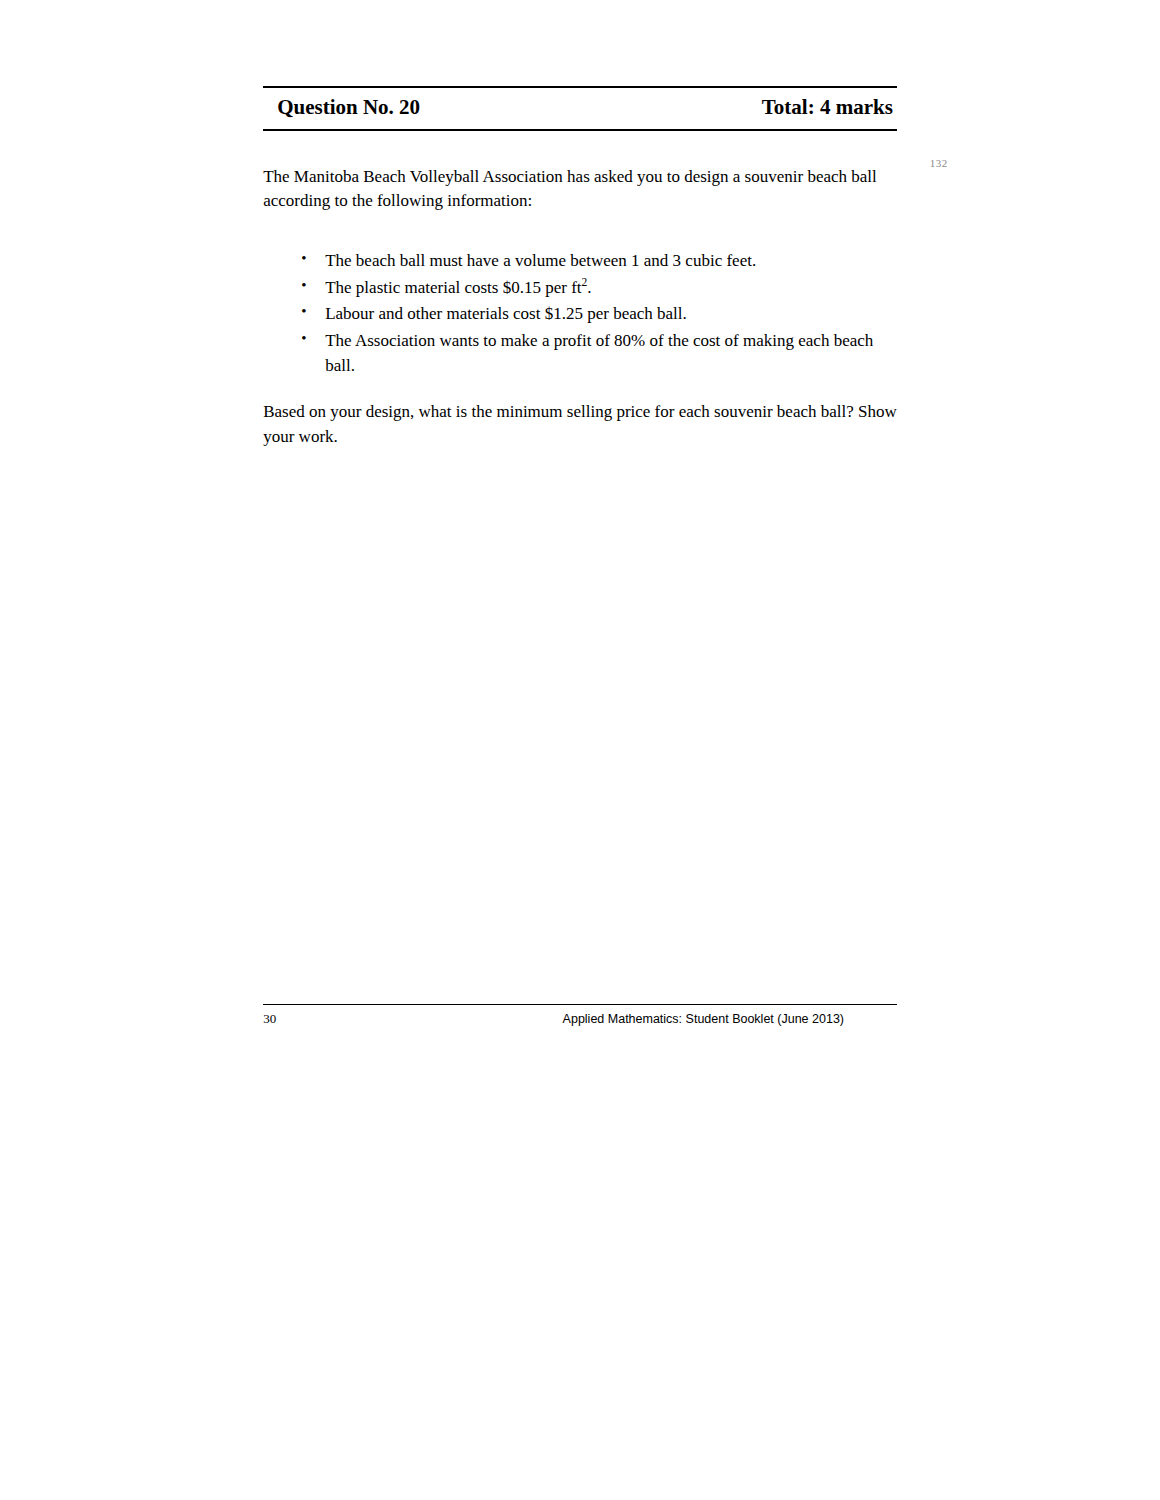Question No. 20 Total: 4 marks
132
The Manitoba Beach Volleyball Association has asked you to design a souvenir beach ball according to the following information:
The beach ball must have a volume between 1 and 3 cubic feet.
The plastic material costs $0.15 per ft2.
Labour and other materials cost $1.25 per beach ball.
The Association wants to make a profit of 80% of the cost of making each beach ball.
Based on your design, what is the minimum selling price for each souvenir beach ball? Show your work.
30 Applied Mathematics: Student Booklet (June 2013)